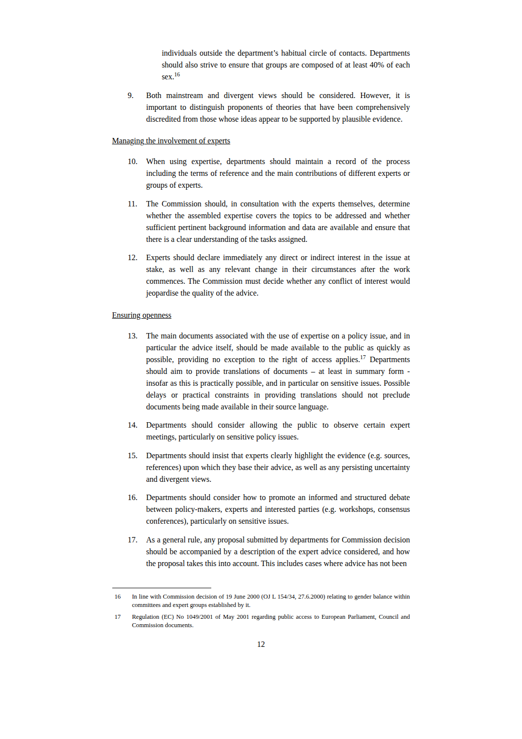individuals outside the department’s habitual circle of contacts. Departments should also strive to ensure that groups are composed of at least 40% of each sex.16
9.
Both mainstream and divergent views should be considered. However, it is important to distinguish proponents of theories that have been comprehensively discredited from those whose ideas appear to be supported by plausible evidence.
Managing the involvement of experts
10.
When using expertise, departments should maintain a record of the process including the terms of reference and the main contributions of different experts or groups of experts.
11.
The Commission should, in consultation with the experts themselves, determine whether the assembled expertise covers the topics to be addressed and whether sufficient pertinent background information and data are available and ensure that there is a clear understanding of the tasks assigned.
12.
Experts should declare immediately any direct or indirect interest in the issue at stake, as well as any relevant change in their circumstances after the work commences. The Commission must decide whether any conflict of interest would jeopardise the quality of the advice.
Ensuring openness
13.
The main documents associated with the use of expertise on a policy issue, and in particular the advice itself, should be made available to the public as quickly as possible, providing no exception to the right of access applies.17 Departments should aim to provide translations of documents – at least in summary form - insofar as this is practically possible, and in particular on sensitive issues. Possible delays or practical constraints in providing translations should not preclude documents being made available in their source language.
14.
Departments should consider allowing the public to observe certain expert meetings, particularly on sensitive policy issues.
15.
Departments should insist that experts clearly highlight the evidence (e.g. sources, references) upon which they base their advice, as well as any persisting uncertainty and divergent views.
16.
Departments should consider how to promote an informed and structured debate between policy-makers, experts and interested parties (e.g. workshops, consensus conferences), particularly on sensitive issues.
17.
As a general rule, any proposal submitted by departments for Commission decision should be accompanied by a description of the expert advice considered, and how the proposal takes this into account. This includes cases where advice has not been
16
In line with Commission decision of 19 June 2000 (OJ L 154/34, 27.6.2000) relating to gender balance within committees and expert groups established by it.
17
Regulation (EC) No 1049/2001 of May 2001 regarding public access to European Parliament, Council and Commission documents.
12